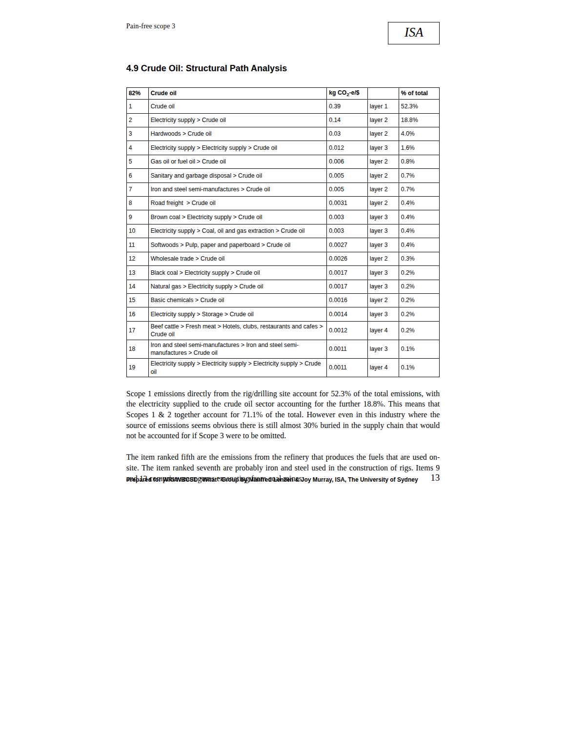Pain-free scope 3
ISA
4.9 Crude Oil: Structural Path Analysis
| 82% | Crude oil | kg CO 2 -e/$ | | % of total |
| --- | --- | --- | --- | --- |
| 1 | Crude oil | 0.39 | layer 1 | 52.3% |
| 2 | Electricity supply > Crude oil | 0.14 | layer 2 | 18.8% |
| 3 | Hardwoods > Crude oil | 0.03 | layer 2 | 4.0% |
| 4 | Electricity supply > Electricity supply > Crude oil | 0.012 | layer 3 | 1.6% |
| 5 | Gas oil or fuel oil > Crude oil | 0.006 | layer 2 | 0.8% |
| 6 | Sanitary and garbage disposal > Crude oil | 0.005 | layer 2 | 0.7% |
| 7 | Iron and steel semi-manufactures > Crude oil | 0.005 | layer 2 | 0.7% |
| 8 | Road freight > Crude oil | 0.0031 | layer 2 | 0.4% |
| 9 | Brown coal > Electricity supply > Crude oil | 0.003 | layer 3 | 0.4% |
| 10 | Electricity supply > Coal, oil and gas extraction > Crude oil | 0.003 | layer 3 | 0.4% |
| 11 | Softwoods > Pulp, paper and paperboard > Crude oil | 0.0027 | layer 3 | 0.4% |
| 12 | Wholesale trade > Crude oil | 0.0026 | layer 2 | 0.3% |
| 13 | Black coal > Electricity supply > Crude oil | 0.0017 | layer 3 | 0.2% |
| 14 | Natural gas > Electricity supply > Crude oil | 0.0017 | layer 3 | 0.2% |
| 15 | Basic chemicals > Crude oil | 0.0016 | layer 2 | 0.2% |
| 16 | Electricity supply > Storage > Crude oil | 0.0014 | layer 3 | 0.2% |
| 17 | Beef cattle > Fresh meat > Hotels, clubs, restaurants and cafes > Crude oil | 0.0012 | layer 4 | 0.2% |
| 18 | Iron and steel semi-manufactures > Iron and steel semi-manufactures > Crude oil | 0.0011 | layer 3 | 0.1% |
| 19 | Electricity supply > Electricity supply > Electricity supply > Crude oil | 0.0011 | layer 4 | 0.1% |
Scope 1 emissions directly from the rig/drilling site account for 52.3% of the total emissions, with the electricity supplied to the crude oil sector accounting for the further 18.8%. This means that Scopes 1 & 2 together account for 71.1% of the total. However even in this industry where the source of emissions seems obvious there is still almost 30% buried in the supply chain that would not be accounted for if Scope 3 were to be omitted.
The item ranked fifth are the emissions from the refinery that produces the fuels that are used on-site. The item ranked seventh are probably iron and steel used in the construction of rigs. Items 9 and 13 comprise seam gases emanating from coal mines.
Prepared for WRI/WBCSD “What” Group by Manfred Lenzen & Joy Murray, ISA, The University of Sydney
13